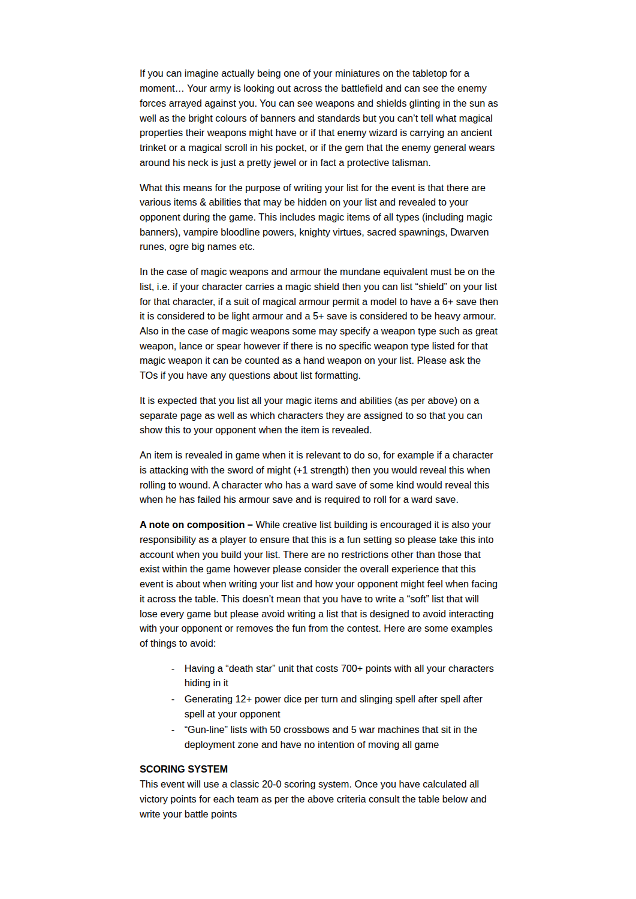If you can imagine actually being one of your miniatures on the tabletop for a moment… Your army is looking out across the battlefield and can see the enemy forces arrayed against you. You can see weapons and shields glinting in the sun as well as the bright colours of banners and standards but you can’t tell what magical properties their weapons might have or if that enemy wizard is carrying an ancient trinket or a magical scroll in his pocket, or if the gem that the enemy general wears around his neck is just a pretty jewel or in fact a protective talisman.
What this means for the purpose of writing your list for the event is that there are various items & abilities that may be hidden on your list and revealed to your opponent during the game. This includes magic items of all types (including magic banners), vampire bloodline powers, knighty virtues, sacred spawnings, Dwarven runes, ogre big names etc.
In the case of magic weapons and armour the mundane equivalent must be on the list, i.e. if your character carries a magic shield then you can list “shield” on your list for that character, if a suit of magical armour permit a model to have a 6+ save then it is considered to be light armour and a 5+ save is considered to be heavy armour. Also in the case of magic weapons some may specify a weapon type such as great weapon, lance or spear however if there is no specific weapon type listed for that magic weapon it can be counted as a hand weapon on your list. Please ask the TOs if you have any questions about list formatting.
It is expected that you list all your magic items and abilities (as per above) on a separate page as well as which characters they are assigned to so that you can show this to your opponent when the item is revealed.
An item is revealed in game when it is relevant to do so, for example if a character is attacking with the sword of might (+1 strength) then you would reveal this when rolling to wound. A character who has a ward save of some kind would reveal this when he has failed his armour save and is required to roll for a ward save.
A note on composition – While creative list building is encouraged it is also your responsibility as a player to ensure that this is a fun setting so please take this into account when you build your list. There are no restrictions other than those that exist within the game however please consider the overall experience that this event is about when writing your list and how your opponent might feel when facing it across the table. This doesn’t mean that you have to write a “soft” list that will lose every game but please avoid writing a list that is designed to avoid interacting with your opponent or removes the fun from the contest. Here are some examples of things to avoid:
Having a “death star” unit that costs 700+ points with all your characters hiding in it
Generating 12+ power dice per turn and slinging spell after spell after spell at your opponent
“Gun-line” lists with 50 crossbows and 5 war machines that sit in the deployment zone and have no intention of moving all game
SCORING SYSTEM
This event will use a classic 20-0 scoring system. Once you have calculated all victory points for each team as per the above criteria consult the table below and write your battle points